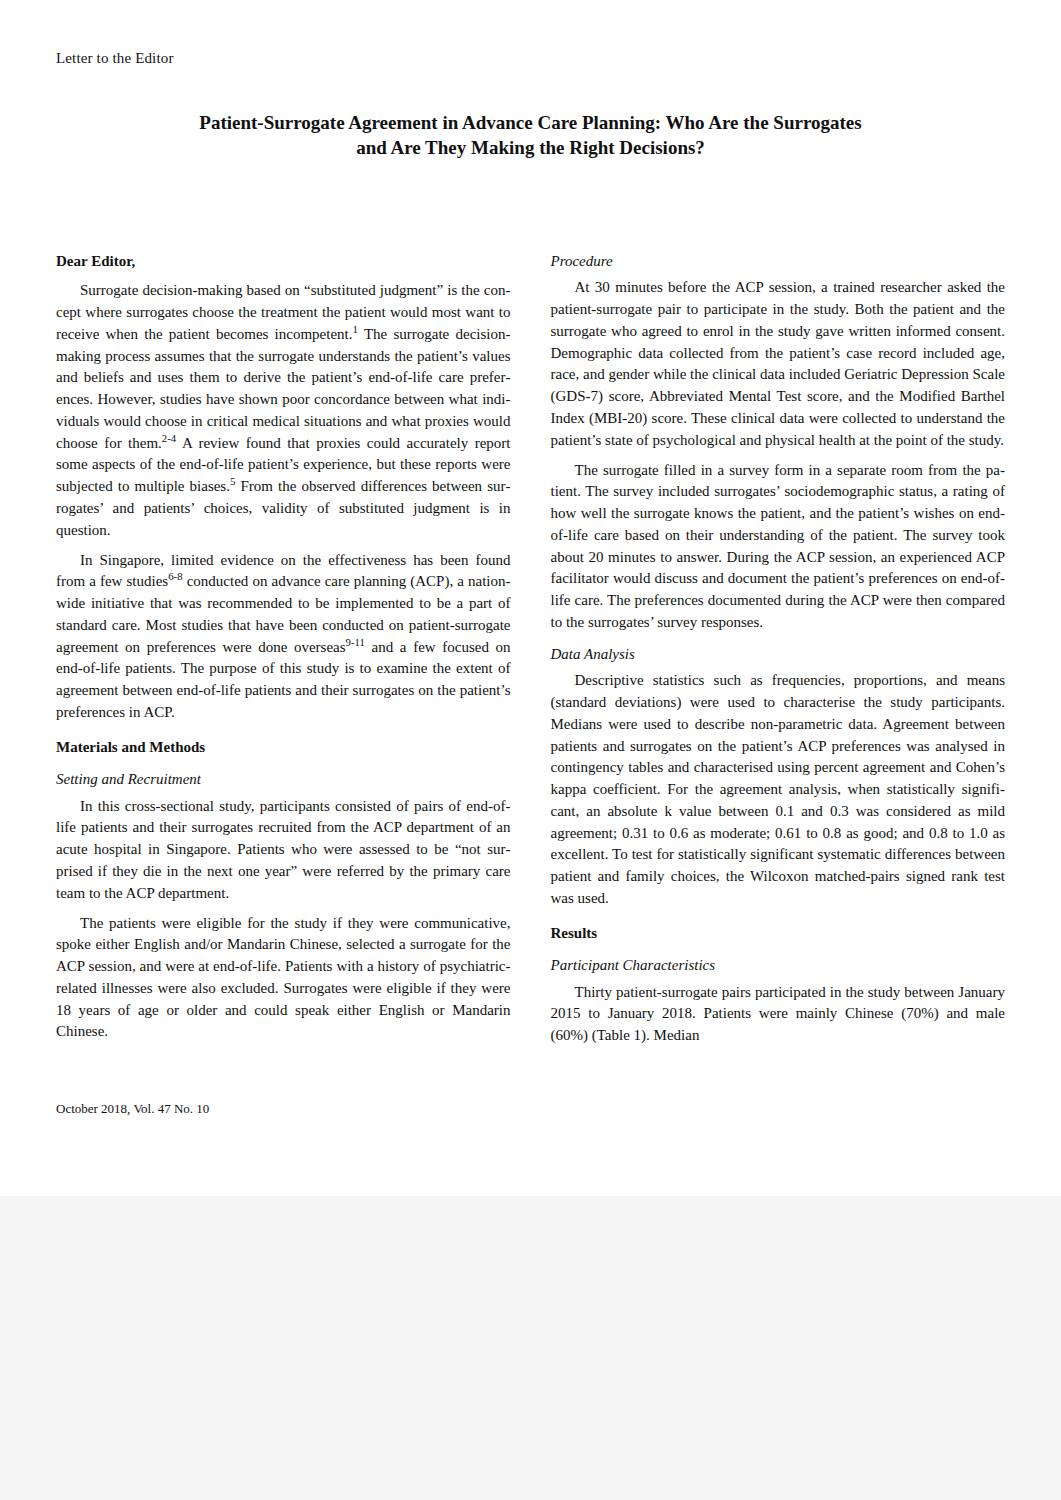Letter to the Editor
Patient-Surrogate Agreement in Advance Care Planning: Who Are the Surrogates
and Are They Making the Right Decisions?
Dear Editor,
Surrogate decision-making based on “substituted judgment” is the concept where surrogates choose the treatment the patient would most want to receive when the patient becomes incompetent.1 The surrogate decision-making process assumes that the surrogate understands the patient’s values and beliefs and uses them to derive the patient’s end-of-life care preferences. However, studies have shown poor concordance between what individuals would choose in critical medical situations and what proxies would choose for them.2-4 A review found that proxies could accurately report some aspects of the end-of-life patient’s experience, but these reports were subjected to multiple biases.5 From the observed differences between surrogates’ and patients’ choices, validity of substituted judgment is in question.
In Singapore, limited evidence on the effectiveness has been found from a few studies6-8 conducted on advance care planning (ACP), a nationwide initiative that was recommended to be implemented to be a part of standard care. Most studies that have been conducted on patient-surrogate agreement on preferences were done overseas9-11 and a few focused on end-of-life patients. The purpose of this study is to examine the extent of agreement between end-of-life patients and their surrogates on the patient’s preferences in ACP.
Materials and Methods
Setting and Recruitment
In this cross-sectional study, participants consisted of pairs of end-of-life patients and their surrogates recruited from the ACP department of an acute hospital in Singapore. Patients who were assessed to be “not surprised if they die in the next one year” were referred by the primary care team to the ACP department.
The patients were eligible for the study if they were communicative, spoke either English and/or Mandarin Chinese, selected a surrogate for the ACP session, and were at end-of-life. Patients with a history of psychiatric-related illnesses were also excluded. Surrogates were eligible if they were 18 years of age or older and could speak either English or Mandarin Chinese.
Procedure
At 30 minutes before the ACP session, a trained researcher asked the patient-surrogate pair to participate in the study. Both the patient and the surrogate who agreed to enrol in the study gave written informed consent. Demographic data collected from the patient’s case record included age, race, and gender while the clinical data included Geriatric Depression Scale (GDS-7) score, Abbreviated Mental Test score, and the Modified Barthel Index (MBI-20) score. These clinical data were collected to understand the patient’s state of psychological and physical health at the point of the study.
The surrogate filled in a survey form in a separate room from the patient. The survey included surrogates’ sociodemographic status, a rating of how well the surrogate knows the patient, and the patient’s wishes on end-of-life care based on their understanding of the patient. The survey took about 20 minutes to answer. During the ACP session, an experienced ACP facilitator would discuss and document the patient’s preferences on end-of-life care. The preferences documented during the ACP were then compared to the surrogates’ survey responses.
Data Analysis
Descriptive statistics such as frequencies, proportions, and means (standard deviations) were used to characterise the study participants. Medians were used to describe non-parametric data. Agreement between patients and surrogates on the patient’s ACP preferences was analysed in contingency tables and characterised using percent agreement and Cohen’s kappa coefficient. For the agreement analysis, when statistically significant, an absolute k value between 0.1 and 0.3 was considered as mild agreement; 0.31 to 0.6 as moderate; 0.61 to 0.8 as good; and 0.8 to 1.0 as excellent. To test for statistically significant systematic differences between patient and family choices, the Wilcoxon matched-pairs signed rank test was used.
Results
Participant Characteristics
Thirty patient-surrogate pairs participated in the study between January 2015 to January 2018. Patients were mainly Chinese (70%) and male (60%) (Table 1). Median
October 2018, Vol. 47 No. 10